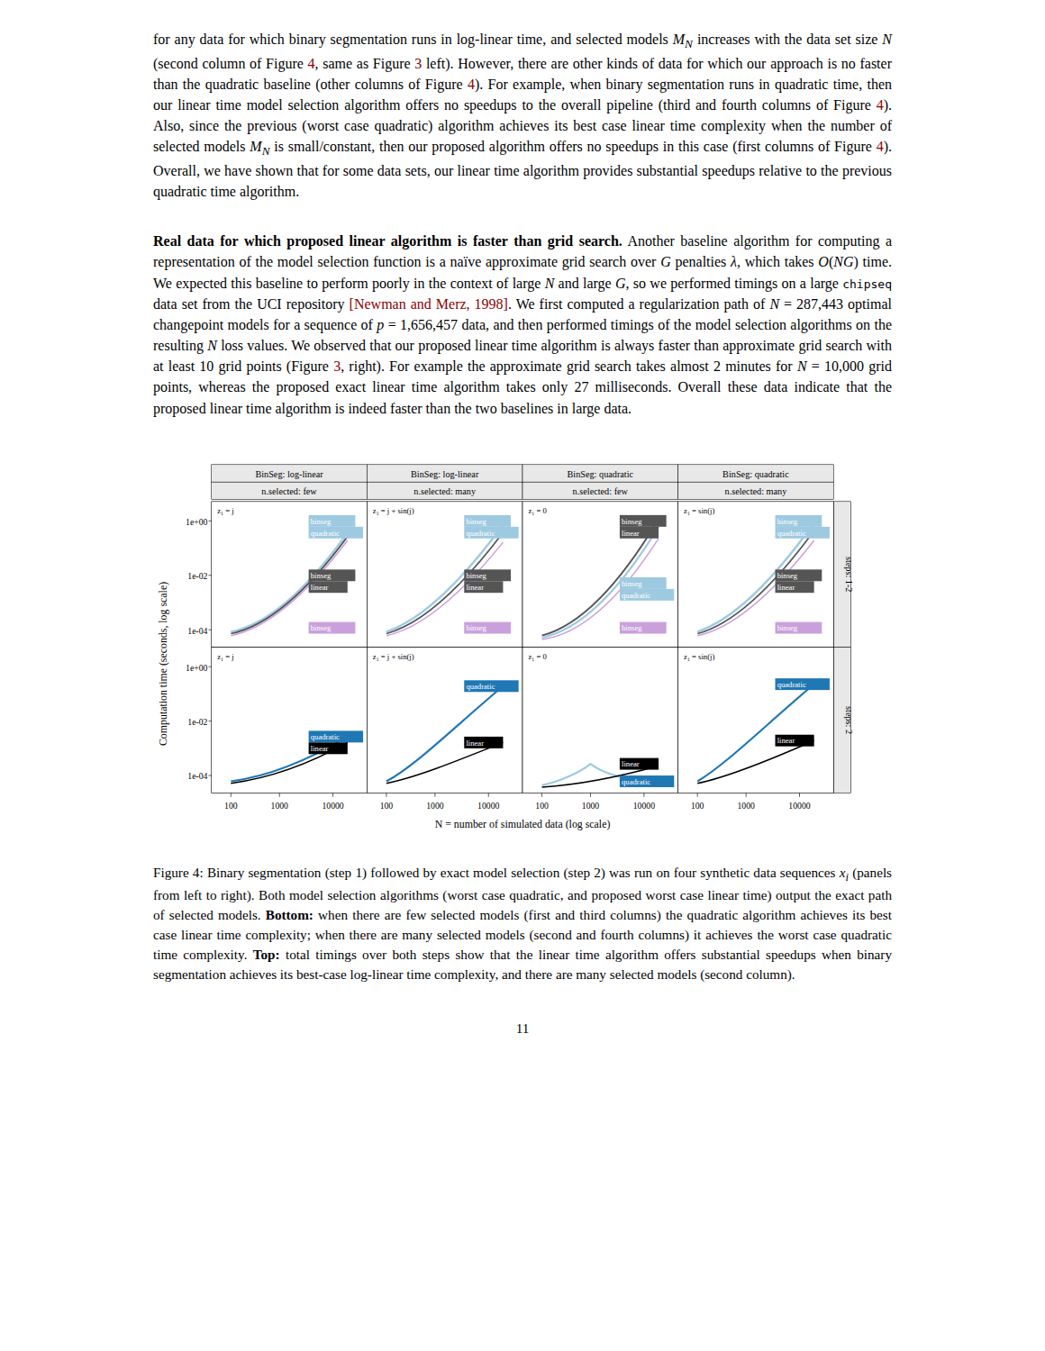for any data for which binary segmentation runs in log-linear time, and selected models MN increases with the data set size N (second column of Figure 4, same as Figure 3 left). However, there are other kinds of data for which our approach is no faster than the quadratic baseline (other columns of Figure 4). For example, when binary segmentation runs in quadratic time, then our linear time model selection algorithm offers no speedups to the overall pipeline (third and fourth columns of Figure 4). Also, since the previous (worst case quadratic) algorithm achieves its best case linear time complexity when the number of selected models MN is small/constant, then our proposed algorithm offers no speedups in this case (first columns of Figure 4). Overall, we have shown that for some data sets, our linear time algorithm provides substantial speedups relative to the previous quadratic time algorithm.
Real data for which proposed linear algorithm is faster than grid search. Another baseline algorithm for computing a representation of the model selection function is a naïve approximate grid search over G penalties λ, which takes O(NG) time. We expected this baseline to perform poorly in the context of large N and large G, so we performed timings on a large chipseq data set from the UCI repository [Newman and Merz, 1998]. We first computed a regularization path of N = 287,443 optimal changepoint models for a sequence of p = 1,656,457 data, and then performed timings of the model selection algorithms on the resulting N loss values. We observed that our proposed linear time algorithm is always faster than approximate grid search with at least 10 grid points (Figure 3, right). For example the approximate grid search takes almost 2 minutes for N = 10,000 grid points, whereas the proposed exact linear time algorithm takes only 27 milliseconds. Overall these data indicate that the proposed linear time algorithm is indeed faster than the two baselines in large data.
Computation time (seconds, log scale) BinSeg: log-linear BinSeg: log-linear BinSeg: quadratic BinSeg: quadratic n.selected: few n.selected: many n.selected: few n.selected: many steps: 1-2 steps: 2 1e+00 1e-02 1e-04 1e+00 1e-02 1e-04 100100010000 100100010000 100100010000 100100010000 N = number of simulated data (log scale) z₁ = j binseg quadratic binseg linear binseg z₁ = j + sin(j) binseg quadratic binseg linear binseg z₁ = 0 binseg linear binseg quadratic binseg z₁ = sin(j) binseg quadratic binseg linear binseg z₁ = j quadratic linear z₁ = j + sin(j) quadratic linear z₁ = 0 linear quadratic z₁ = sin(j) quadratic linear
Figure 4: Binary segmentation (step 1) followed by exact model selection (step 2) was run on four synthetic data sequences xi (panels from left to right). Both model selection algorithms (worst case quadratic, and proposed worst case linear time) output the exact path of selected models. Bottom: when there are few selected models (first and third columns) the quadratic algorithm achieves its best case linear time complexity; when there are many selected models (second and fourth columns) it achieves the worst case quadratic time complexity. Top: total timings over both steps show that the linear time algorithm offers substantial speedups when binary segmentation achieves its best-case log-linear time complexity, and there are many selected models (second column).
11